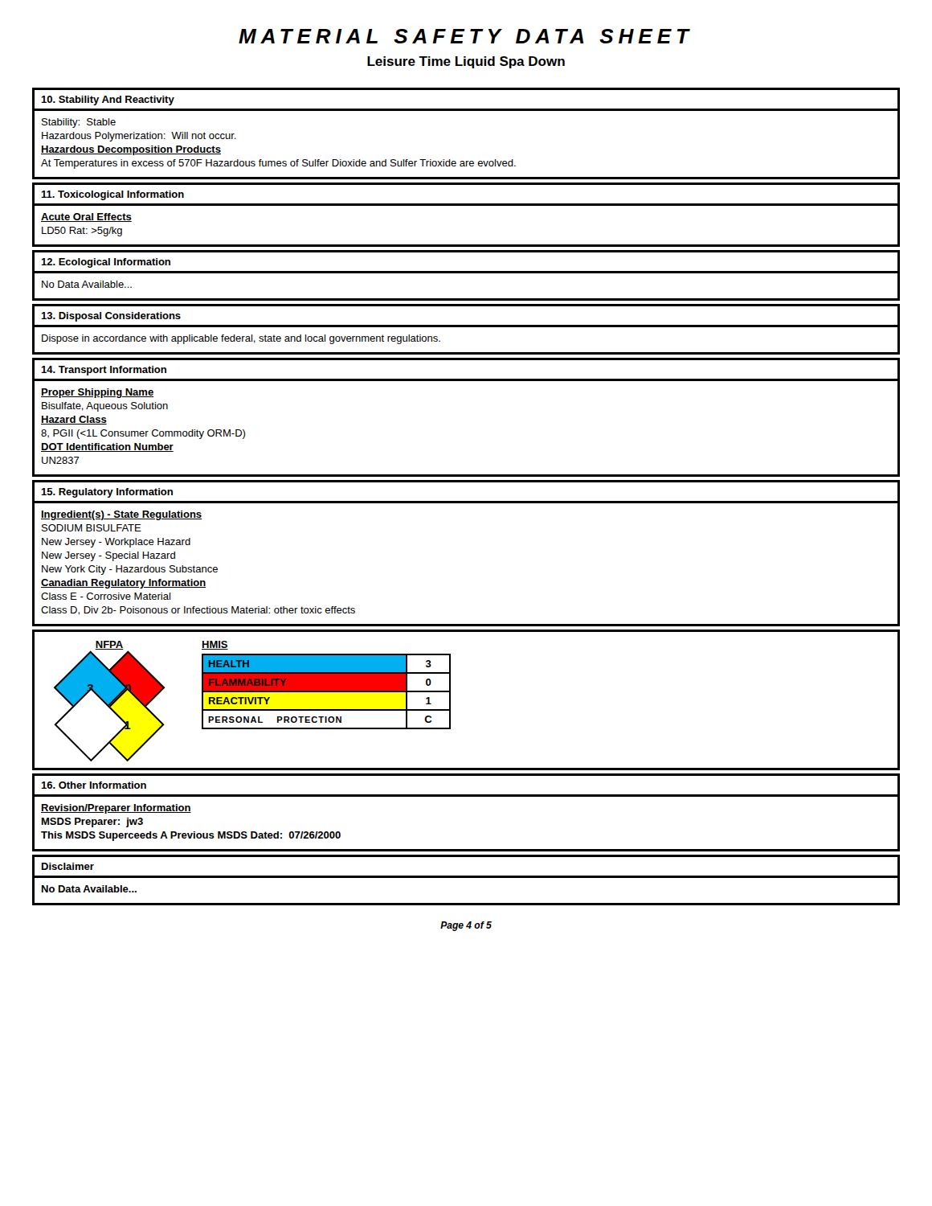MATERIAL SAFETY DATA SHEET
Leisure Time Liquid Spa Down
10. Stability And Reactivity
Stability: Stable
Hazardous Polymerization: Will not occur.
Hazardous Decomposition Products
At Temperatures in excess of 570F Hazardous fumes of Sulfer Dioxide and Sulfer Trioxide are evolved.
11. Toxicological Information
Acute Oral Effects
LD50 Rat: >5g/kg
12. Ecological Information
No Data Available...
13. Disposal Considerations
Dispose in accordance with applicable federal, state and local government regulations.
14. Transport Information
Proper Shipping Name
Bisulfate, Aqueous Solution
Hazard Class
8, PGII (<1L Consumer Commodity ORM-D)
DOT Identification Number
UN2837
15. Regulatory Information
Ingredient(s) - State Regulations
SODIUM BISULFATE
New Jersey - Workplace Hazard
New Jersey - Special Hazard
New York City - Hazardous Substance
Canadian Regulatory Information
Class E - Corrosive Material
Class D, Div 2b- Poisonous or Infectious Material: other toxic effects
NFPA
0
3
1
HMIS
| HEALTH | 3 |
| FLAMMABILITY | 0 |
| REACTIVITY | 1 |
| PERSONAL PROTECTION | C |
16. Other Information
Revision/Preparer Information
MSDS Preparer: jw3
This MSDS Superceeds A Previous MSDS Dated: 07/26/2000
Disclaimer
No Data Available...
Page 4 of 5